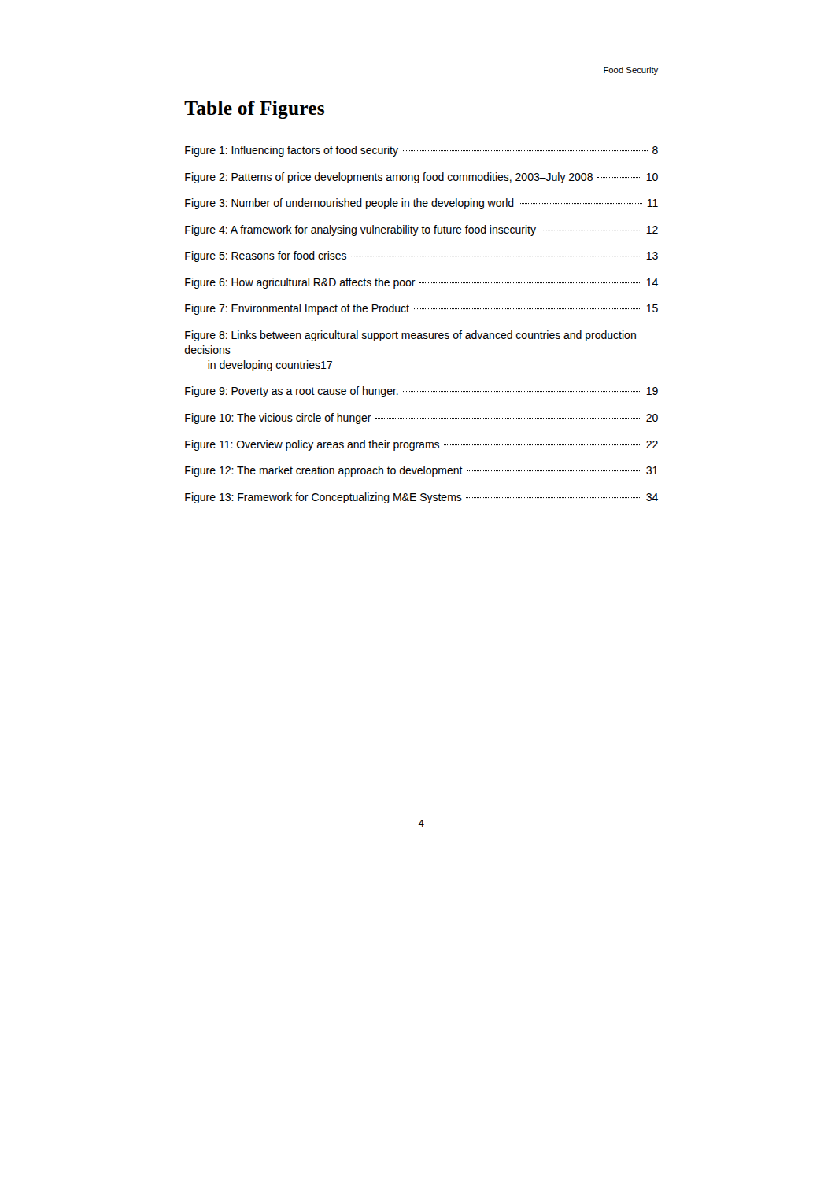Food Security
Table of Figures
Figure 1: Influencing factors of food security 8
Figure 2: Patterns of price developments among food commodities, 2003–July 2008 10
Figure 3: Number of undernourished people in the developing world 11
Figure 4: A framework for analysing vulnerability to future food insecurity 12
Figure 5: Reasons for food crises 13
Figure 6: How agricultural R&D affects the poor 14
Figure 7: Environmental Impact of the Product 15
Figure 8: Links between agricultural support measures of advanced countries and production decisions in developing countries 17
Figure 9: Poverty as a root cause of hunger. 19
Figure 10: The vicious circle of hunger 20
Figure 11: Overview policy areas and their programs 22
Figure 12: The market creation approach to development 31
Figure 13: Framework for Conceptualizing M&E Systems 34
– 4 –